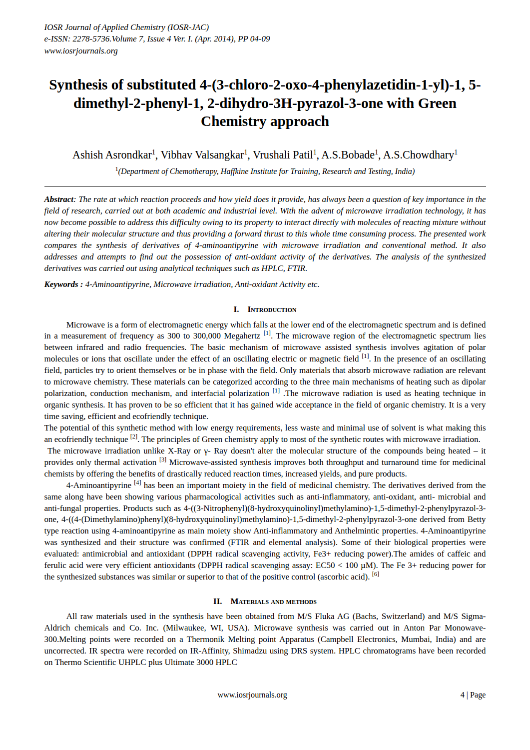IOSR Journal of Applied Chemistry (IOSR-JAC)
e-ISSN: 2278-5736.Volume 7, Issue 4 Ver. I. (Apr. 2014), PP 04-09
www.iosrjournals.org
Synthesis of substituted 4-(3-chloro-2-oxo-4-phenylazetidin-1-yl)-1, 5-dimethyl-2-phenyl-1, 2-dihydro-3H-pyrazol-3-one with Green Chemistry approach
Ashish Asrondkar1, Vibhav Valsangkar1, Vrushali Patil1, A.S.Bobade1, A.S.Chowdhary1
1(Department of Chemotherapy, Haffkine Institute for Training, Research and Testing, India)
Abstract: The rate at which reaction proceeds and how yield does it provide, has always been a question of key importance in the field of research, carried out at both academic and industrial level. With the advent of microwave irradiation technology, it has now become possible to address this difficulty owing to its property to interact directly with molecules of reacting mixture without altering their molecular structure and thus providing a forward thrust to this whole time consuming process. The presented work compares the synthesis of derivatives of 4-aminoantipyrine with microwave irradiation and conventional method. It also addresses and attempts to find out the possession of anti-oxidant activity of the derivatives. The analysis of the synthesized derivatives was carried out using analytical techniques such as HPLC, FTIR.
Keywords : 4-Aminoantipyrine, Microwave irradiation, Anti-oxidant Activity etc.
I. Introduction
Microwave is a form of electromagnetic energy which falls at the lower end of the electromagnetic spectrum and is defined in a measurement of frequency as 300 to 300,000 Megahertz [1]. The microwave region of the electromagnetic spectrum lies between infrared and radio frequencies. The basic mechanism of microwave assisted synthesis involves agitation of polar molecules or ions that oscillate under the effect of an oscillating electric or magnetic field [1]. In the presence of an oscillating field, particles try to orient themselves or be in phase with the field. Only materials that absorb microwave radiation are relevant to microwave chemistry. These materials can be categorized according to the three main mechanisms of heating such as dipolar polarization, conduction mechanism, and interfacial polarization [1] .The microwave radiation is used as heating technique in organic synthesis. It has proven to be so efficient that it has gained wide acceptance in the field of organic chemistry. It is a very time saving, efficient and ecofriendly technique.
The potential of this synthetic method with low energy requirements, less waste and minimal use of solvent is what making this an ecofriendly technique [2]. The principles of Green chemistry apply to most of the synthetic routes with microwave irradiation.
The microwave irradiation unlike X-Ray or γ- Ray doesn't alter the molecular structure of the compounds being heated – it provides only thermal activation [3] Microwave-assisted synthesis improves both throughput and turnaround time for medicinal chemists by offering the benefits of drastically reduced reaction times, increased yields, and pure products.
4-Aminoantipyrine [4] has been an important moiety in the field of medicinal chemistry. The derivatives derived from the same along have been showing various pharmacological activities such as anti-inflammatory, anti-oxidant, anti- microbial and anti-fungal properties. Products such as 4-((3-Nitrophenyl)(8-hydroxyquinolinyl)methylamino)-1,5-dimethyl-2-phenylpyrazol-3-one, 4-((4-(Dimethylamino)phenyl)(8-hydroxyquinolinyl)methylamino)-1,5-dimethyl-2-phenylpyrazol-3-one derived from Betty type reaction using 4-aminoantipyrine as main moiety show Anti-inflammatory and Anthelmintic properties. 4-Aminoantipyrine was synthesized and their structure was confirmed (FTIR and elemental analysis). Some of their biological properties were evaluated: antimicrobial and antioxidant (DPPH radical scavenging activity, Fe3+ reducing power).The amides of caffeic and ferulic acid were very efficient antioxidants (DPPH radical scavenging assay: EC50 < 100 µM). The Fe 3+ reducing power for the synthesized substances was similar or superior to that of the positive control (ascorbic acid). [6]
II. Materials and methods
All raw materials used in the synthesis have been obtained from M/S Fluka AG (Bachs, Switzerland) and M/S Sigma-Aldrich chemicals and Co. Inc. (Milwaukee, WI, USA). Microwave synthesis was carried out in Anton Par Monowave-300.Melting points were recorded on a Thermonik Melting point Apparatus (Campbell Electronics, Mumbai, India) and are uncorrected. IR spectra were recorded on IR-Affinity, Shimadzu using DRS system. HPLC chromatograms have been recorded on Thermo Scientific UHPLC plus Ultimate 3000 HPLC
www.iosrjournals.org 4 | Page